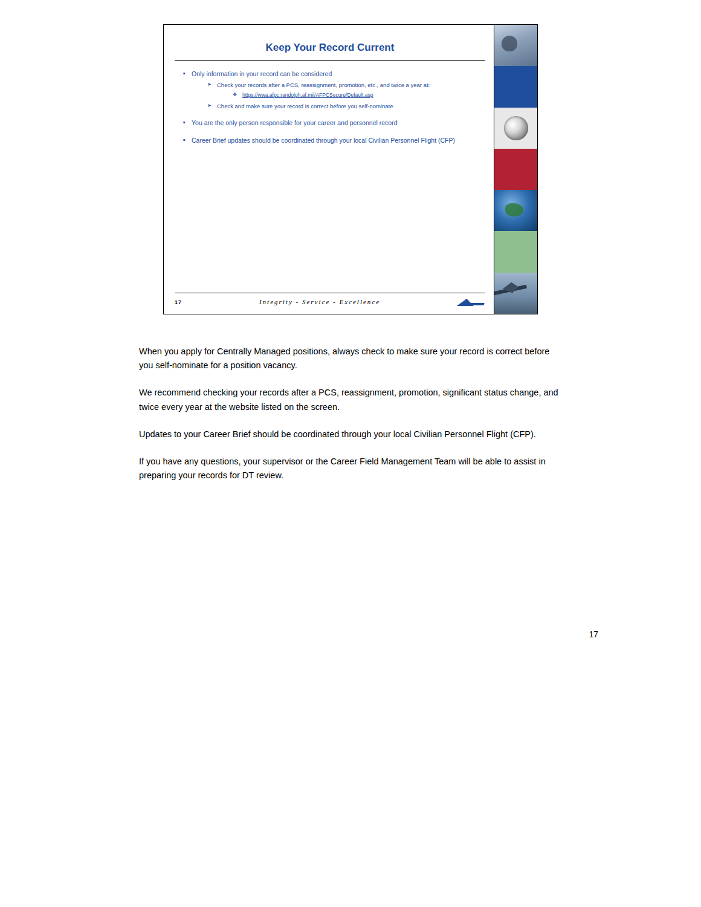Keep Your Record Current
Only information in your record can be considered
Check your records after a PCS, reassignment, promotion, etc., and twice a year at:
https://wwa.afpc.randolph.af.mil/AFPCSecure/Default.asp
Check and make sure your record is correct before you self-nominate
You are the only person responsible for your career and personnel record
Career Brief updates should be coordinated through your local Civilian Personnel Flight (CFP)
17 Integrity - Service - Excellence
When you apply for Centrally Managed positions, always check to make sure your record is correct before you self-nominate for a position vacancy.
We recommend checking your records after a PCS, reassignment, promotion, significant status change, and twice every year at the website listed on the screen.
Updates to your Career Brief should be coordinated through your local Civilian Personnel Flight (CFP).
If you have any questions, your supervisor or the Career Field Management Team will be able to assist in preparing your records for DT review.
17